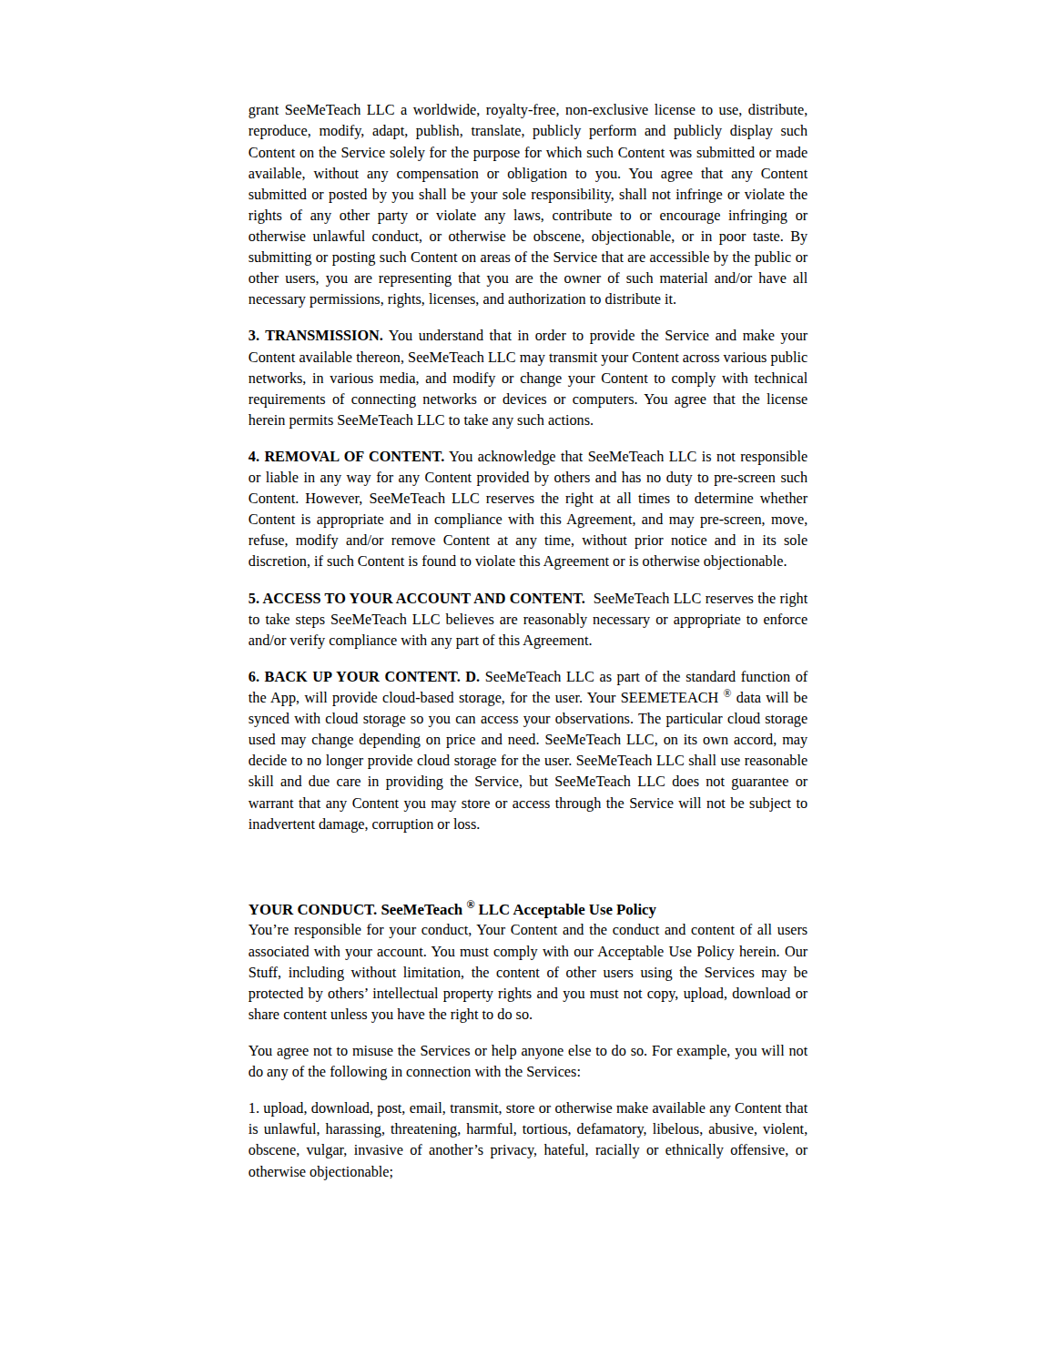grant SeeMeTeach LLC a worldwide, royalty-free, non-exclusive license to use, distribute, reproduce, modify, adapt, publish, translate, publicly perform and publicly display such Content on the Service solely for the purpose for which such Content was submitted or made available, without any compensation or obligation to you. You agree that any Content submitted or posted by you shall be your sole responsibility, shall not infringe or violate the rights of any other party or violate any laws, contribute to or encourage infringing or otherwise unlawful conduct, or otherwise be obscene, objectionable, or in poor taste. By submitting or posting such Content on areas of the Service that are accessible by the public or other users, you are representing that you are the owner of such material and/or have all necessary permissions, rights, licenses, and authorization to distribute it.
3. TRANSMISSION. You understand that in order to provide the Service and make your Content available thereon, SeeMeTeach LLC may transmit your Content across various public networks, in various media, and modify or change your Content to comply with technical requirements of connecting networks or devices or computers. You agree that the license herein permits SeeMeTeach LLC to take any such actions.
4. REMOVAL OF CONTENT. You acknowledge that SeeMeTeach LLC is not responsible or liable in any way for any Content provided by others and has no duty to pre-screen such Content. However, SeeMeTeach LLC reserves the right at all times to determine whether Content is appropriate and in compliance with this Agreement, and may pre-screen, move, refuse, modify and/or remove Content at any time, without prior notice and in its sole discretion, if such Content is found to violate this Agreement or is otherwise objectionable.
5. ACCESS TO YOUR ACCOUNT AND CONTENT. SeeMeTeach LLC reserves the right to take steps SeeMeTeach LLC believes are reasonably necessary or appropriate to enforce and/or verify compliance with any part of this Agreement.
6. BACK UP YOUR CONTENT. D. SeeMeTeach LLC as part of the standard function of the App, will provide cloud-based storage, for the user. Your SEEMETEACH ® data will be synced with cloud storage so you can access your observations. The particular cloud storage used may change depending on price and need. SeeMeTeach LLC, on its own accord, may decide to no longer provide cloud storage for the user. SeeMeTeach LLC shall use reasonable skill and due care in providing the Service, but SeeMeTeach LLC does not guarantee or warrant that any Content you may store or access through the Service will not be subject to inadvertent damage, corruption or loss.
YOUR CONDUCT. SeeMeTeach ® LLC Acceptable Use Policy
You’re responsible for your conduct, Your Content and the conduct and content of all users associated with your account. You must comply with our Acceptable Use Policy herein. Our Stuff, including without limitation, the content of other users using the Services may be protected by others’ intellectual property rights and you must not copy, upload, download or share content unless you have the right to do so.
You agree not to misuse the Services or help anyone else to do so. For example, you will not do any of the following in connection with the Services:
1. upload, download, post, email, transmit, store or otherwise make available any Content that is unlawful, harassing, threatening, harmful, tortious, defamatory, libelous, abusive, violent, obscene, vulgar, invasive of another’s privacy, hateful, racially or ethnically offensive, or otherwise objectionable;